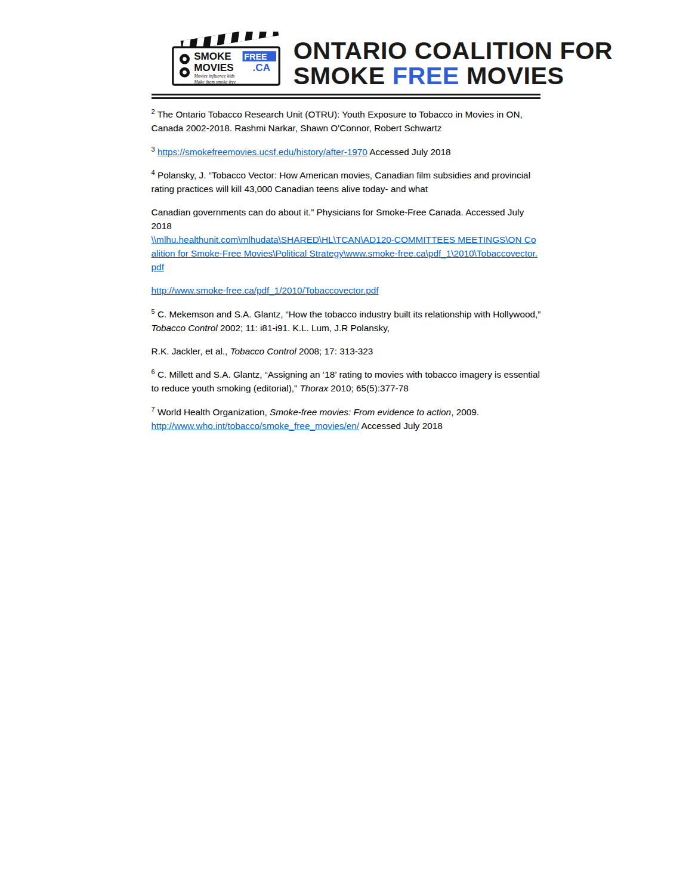SMOKE FREE MOVIES .CA Movies influence kids Make them smoke free
ONTARIO COALITION FOR
SMOKE FREE MOVIES
2 The Ontario Tobacco Research Unit (OTRU): Youth Exposure to Tobacco in Movies in ON, Canada 2002-2018. Rashmi Narkar, Shawn O'Connor, Robert Schwartz
3 https://smokefreemovies.ucsf.edu/history/after-1970 Accessed July 2018
4 Polansky, J. “Tobacco Vector: How American movies, Canadian film subsidies and provincial rating practices will kill 43,000 Canadian teens alive today- and what
Canadian governments can do about it.” Physicians for Smoke-Free Canada. Accessed July 2018
\\mlhu.healthunit.com\mlhudata\SHARED\HL\TCAN\AD120-COMMITTEES MEETINGS\ON Coalition for Smoke-Free Movies\Political Strategy\www.smoke-free.ca\pdf_1\2010\Tobaccovector.pdf
http://www.smoke-free.ca/pdf_1/2010/Tobaccovector.pdf
5 C. Mekemson and S.A. Glantz, “How the tobacco industry built its relationship with Hollywood,” Tobacco Control 2002; 11: i81-i91. K.L. Lum, J.R Polansky,
R.K. Jackler, et al., Tobacco Control 2008; 17: 313-323
6 C. Millett and S.A. Glantz, “Assigning an ‘18’ rating to movies with tobacco imagery is essential to reduce youth smoking (editorial),” Thorax 2010; 65(5):377-78
7 World Health Organization, Smoke-free movies: From evidence to action, 2009.
http://www.who.int/tobacco/smoke_free_movies/en/ Accessed July 2018